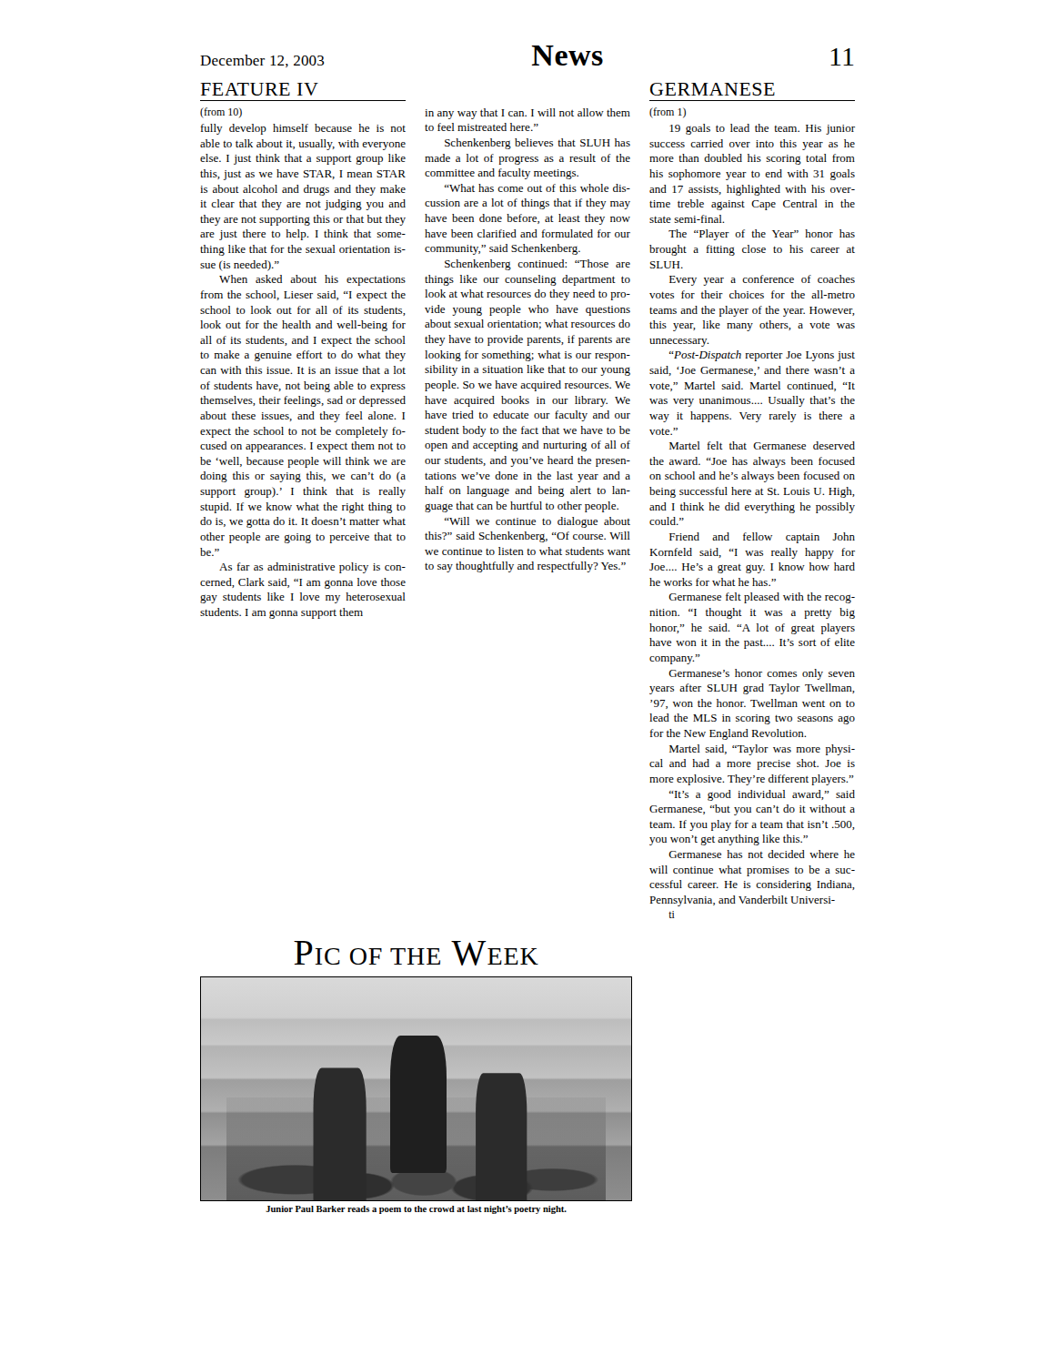December 12, 2003
News
11
FEATURE IV
(from 10)
fully develop himself because he is not able to talk about it, usually, with everyone else. I just think that a support group like this, just as we have STAR, I mean STAR is about alcohol and drugs and they make it clear that they are not judging you and they are not supporting this or that but they are just there to help. I think that something like that for the sexual orientation issue (is needed).”
When asked about his expectations from the school, Lieser said, “I expect the school to look out for all of its students, look out for the health and well-being for all of its students, and I expect the school to make a genuine effort to do what they can with this issue. It is an issue that a lot of students have, not being able to express themselves, their feelings, sad or depressed about these issues, and they feel alone. I expect the school to not be completely focused on appearances. I expect them not to be ‘well, because people will think we are doing this or saying this, we can’t do (a support group).’ I think that is really stupid. If we know what the right thing to do is, we gotta do it. It doesn’t matter what other people are going to perceive that to be.”
As far as administrative policy is concerned, Clark said, “I am gonna love those gay students like I love my heterosexual students. I am gonna support them
in any way that I can. I will not allow them to feel mistreated here.”
Schenkenberg believes that SLUH has made a lot of progress as a result of the committee and faculty meetings.
“What has come out of this whole discussion are a lot of things that if they may have been done before, at least they now have been clarified and formulated for our community,” said Schenkenberg.
Schenkenberg continued: “Those are things like our counseling department to look at what resources do they need to provide young people who have questions about sexual orientation; what resources do they have to provide parents, if parents are looking for something; what is our responsibility in a situation like that to our young people. So we have acquired resources. We have acquired books in our library. We have tried to educate our faculty and our student body to the fact that we have to be open and accepting and nurturing of all of our students, and you’ve heard the presentations we’ve done in the last year and a half on language and being alert to language that can be hurtful to other people.
“Will we continue to dialogue about this?” said Schenkenberg, “Of course. Will we continue to listen to what students want to say thoughtfully and respectfully? Yes.”
GERMANESE
(from 1)
19 goals to lead the team. His junior success carried over into this year as he more than doubled his scoring total from his sophomore year to end with 31 goals and 17 assists, highlighted with his overtime treble against Cape Central in the state semi-final.
The “Player of the Year” honor has brought a fitting close to his career at SLUH.
Every year a conference of coaches votes for their choices for the all-metro teams and the player of the year. However, this year, like many others, a vote was unnecessary.
“Post-Dispatch reporter Joe Lyons just said, ‘Joe Germanese,’ and there wasn’t a vote,” Martel said. Martel continued, “It was very unanimous.... Usually that’s the way it happens. Very rarely is there a vote.”
Martel felt that Germanese deserved the award. “Joe has always been focused on school and he’s always been focused on being successful here at St. Louis U. High, and I think he did everything he possibly could.”
Friend and fellow captain John Kornfeld said, “I was really happy for Joe.... He’s a great guy. I know how hard he works for what he has.”
Germanese felt pleased with the recognition. “I thought it was a pretty big honor,” he said. “A lot of great players have won it in the past.... It’s sort of elite company.”
Germanese’s honor comes only seven years after SLUH grad Taylor Twellman, ’97, won the honor. Twellman went on to lead the MLS in scoring two seasons ago for the New England Revolution.
Martel said, “Taylor was more physical and had a more precise shot. Joe is more explosive. They’re different players.”
“It’s a good individual award,” said Germanese, “but you can’t do it without a team. If you play for a team that isn’t .500, you won’t get anything like this.”
Germanese has not decided where he will continue what promises to be a successful career. He is considering Indiana, Pennsylvania, and Vanderbilt Universi-
ti
PIC OF THE WEEK
PHOTO BY CHARLIE HALL
Junior Paul Barker reads a poem to the crowd at last night’s poetry night.